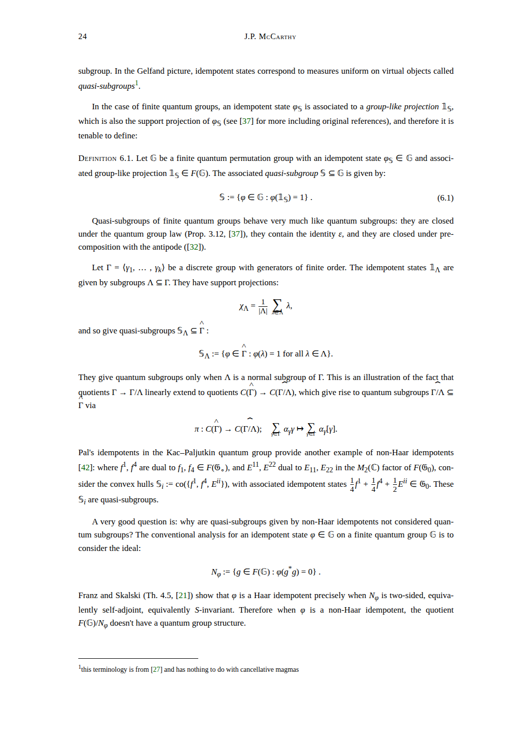24 J.P. McCarthy
subgroup. In the Gelfand picture, idempotent states correspond to measures uniform on virtual objects called quasi-subgroups1.
In the case of finite quantum groups, an idempotent state φ𝕊 is associated to a group-like projection 𝟙𝕊, which is also the support projection of φ𝕊 (see [37] for more including original references), and therefore it is tenable to define:
Definition 6.1. Let 𝔾 be a finite quantum permutation group with an idempotent state φ𝕊 ∈ 𝔾 and associated group-like projection 𝟙𝕊 ∈ F(𝔾). The associated quasi-subgroup 𝕊 ⊆ 𝔾 is given by:
𝕊 := {φ ∈ 𝔾 : φ(𝟙𝕊) = 1} . (6.1)
Quasi-subgroups of finite quantum groups behave very much like quantum subgroups: they are closed under the quantum group law (Prop. 3.12, [37]), they contain the identity ε, and they are closed under precomposition with the antipode ([32]).
Let Γ = ⟨γ1, … , γk⟩ be a discrete group with generators of finite order. The idempotent states 𝟙Λ are given by subgroups Λ ⊆ Γ. They have support projections:
χΛ = 1|Λ| ∑λ∈Λ λ,
and so give quasi-subgroups 𝕊Λ ⊆ Γ :
𝕊Λ := {φ ∈ Γ : φ(λ) = 1 for all λ ∈ Λ}.
They give quantum subgroups only when Λ is a normal subgroup of Γ. This is an illustration of the fact that quotients Γ → Γ/Λ linearly extend to quotients C(Γ) → C(Γ/Λ), which give rise to quantum subgroups Γ/Λ ⊆ Γ via
π : C(Γ) → C(Γ/Λ); ∑γ∈Γ αγγ ↦ ∑γ∈Γ αγ[γ].
Pal's idempotents in the Kac–Paljutkin quantum group provide another example of non-Haar idempotents [42]: where f1, f4 are dual to f1, f4 ∈ F(𝔊∘), and E11, E22 dual to E11, E22 in the M2(ℂ) factor of F(𝔊0), consider the convex hulls 𝕊i := co({f1, f4, Eii}), with associated idempotent states 14 f1 + 14 f4 + 12 Eii ∈ 𝔊0. These 𝕊i are quasi-subgroups.
A very good question is: why are quasi-subgroups given by non-Haar idempotents not considered quantum subgroups? The conventional analysis for an idempotent state φ ∈ 𝔾 on a finite quantum group 𝔾 is to consider the ideal:
Nφ := {g ∈ F(𝔾) : φ(g*g) = 0} .
Franz and Skalski (Th. 4.5, [21]) show that φ is a Haar idempotent precisely when Nφ is two-sided, equivalently self-adjoint, equivalently S-invariant. Therefore when φ is a non-Haar idempotent, the quotient F(𝔾)/Nφ doesn't have a quantum group structure.
1this terminology is from [27] and has nothing to do with cancellative magmas